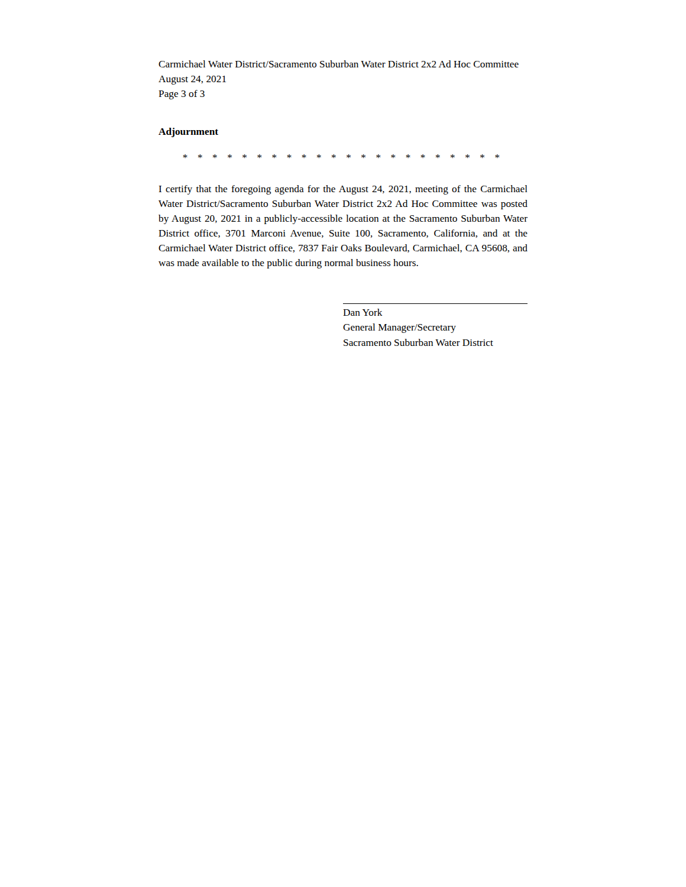Carmichael Water District/Sacramento Suburban Water District 2x2 Ad Hoc Committee
August 24, 2021
Page 3 of 3
Adjournment
* * * * * * * * * * * * * * * * * * * * * *
I certify that the foregoing agenda for the August 24, 2021, meeting of the Carmichael Water District/Sacramento Suburban Water District 2x2 Ad Hoc Committee was posted by August 20, 2021 in a publicly-accessible location at the Sacramento Suburban Water District office, 3701 Marconi Avenue, Suite 100, Sacramento, California, and at the Carmichael Water District office, 7837 Fair Oaks Boulevard, Carmichael, CA 95608, and was made available to the public during normal business hours.
Dan York
General Manager/Secretary
Sacramento Suburban Water District